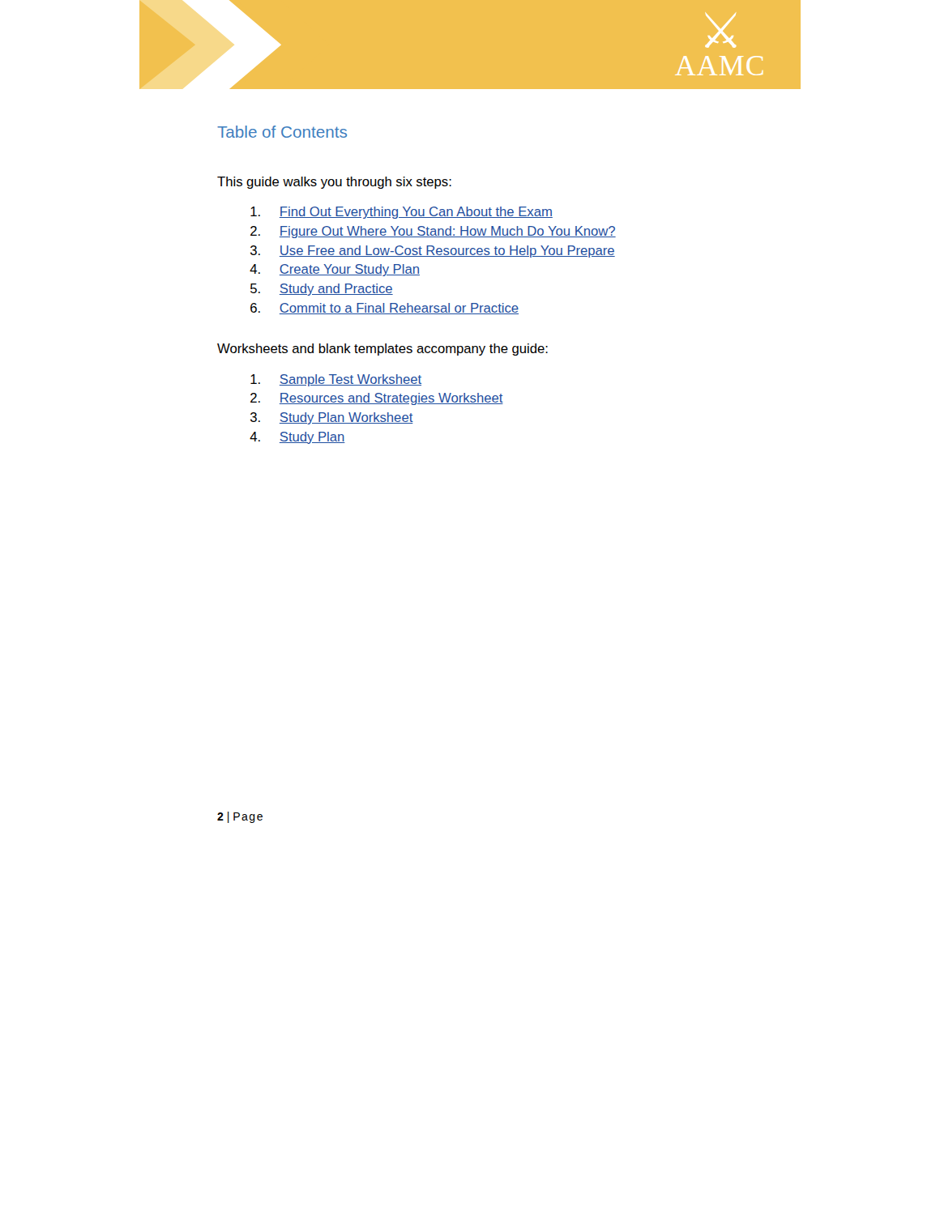⚔
AAMC
Table of Contents
This guide walks you through six steps:
Find Out Everything You Can About the Exam
Figure Out Where You Stand: How Much Do You Know?
Use Free and Low-Cost Resources to Help You Prepare
Create Your Study Plan
Study and Practice
Commit to a Final Rehearsal or Practice
Worksheets and blank templates accompany the guide:
Sample Test Worksheet
Resources and Strategies Worksheet
Study Plan Worksheet
Study Plan
2 | Page